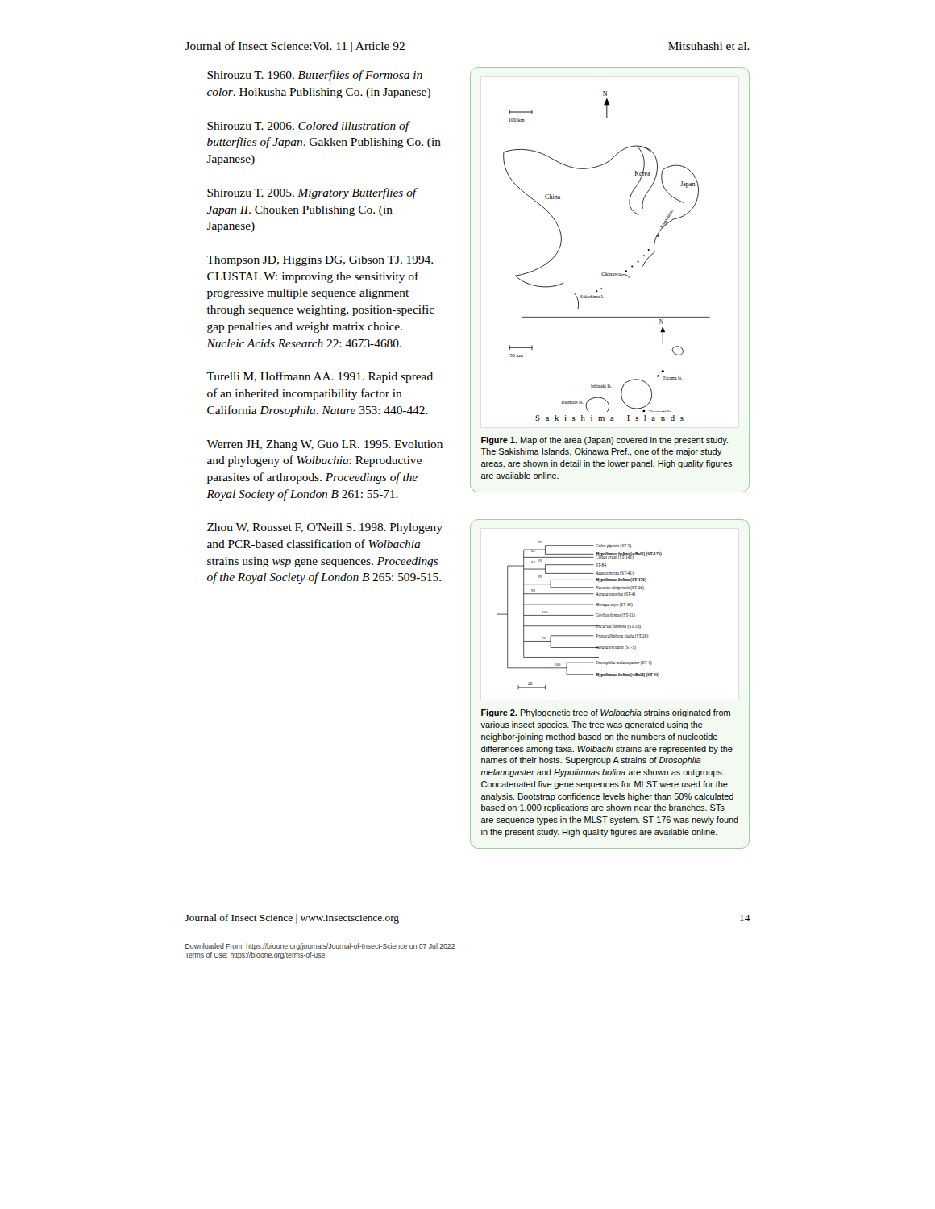Journal of Insect Science:Vol. 11 | Article 92
Mitsuhashi et al.
Shirouzu T. 1960. Butterflies of Formosa in color. Hoikusha Publishing Co. (in Japanese)
Shirouzu T. 2006. Colored illustration of butterflies of Japan. Gakken Publishing Co. (in Japanese)
Shirouzu T. 2005. Migratory Butterflies of Japan II. Chouken Publishing Co. (in Japanese)
Thompson JD, Higgins DG, Gibson TJ. 1994. CLUSTAL W: improving the sensitivity of progressive multiple sequence alignment through sequence weighting, position-specific gap penalties and weight matrix choice. Nucleic Acids Research 22: 4673-4680.
Turelli M, Hoffmann AA. 1991. Rapid spread of an inherited incompatibility factor in California Drosophila. Nature 353: 440-442.
Werren JH, Zhang W, Guo LR. 1995. Evolution and phylogeny of Wolbachia: Reproductive parasites of arthropods. Proceedings of the Royal Society of London B 261: 55-71.
Zhou W, Rousset F, O'Neill S. 1998. Phylogeny and PCR-based classification of Wolbachia strains using wsp gene sequences. Proceedings of the Royal Society of London B 265: 509-515.
N 100 km China Korea Japan Kagoshima Okinawa Sakishima I. N 50 km Tarama Is. Ishigaki Is. Iriomote Is. Taketomi Is. Yonaguni Is.
S a k i s h i m a I s l a n d s
Figure 1. Map of the area (Japan) covered in the present study. The Sakishima Islands, Okinawa Pref., one of the major study areas, are shown in detail in the lower panel. High quality figures are available online.
99 65 84 59 99 98 100 72 100 Culex pipiens (ST-9) Hypolimnas bolina [wBol1] (ST-125) Colias erate (ST-141) ST-84 Azanus mirza (ST-41) Hypolimnas bolina (ST-176) Nasonia vitripennis (ST-26) Acraea eponina (ST-4) Horaga onyx (ST-39) Gryllus firmus (ST-21) Encarsia formosa (ST-18) Protocalliphora sialia (ST-28) Acraea encedon (ST-3) Drosophila melanogaster (ST-1) Hypolimnas bolina [wBol2] (ST-91) 20
Figure 2. Phylogenetic tree of Wolbachia strains originated from various insect species. The tree was generated using the neighbor-joining method based on the numbers of nucleotide differences among taxa. Wolbachi strains are represented by the names of their hosts. Supergroup A strains of Drosophila melanogaster and Hypolimnas bolina are shown as outgroups. Concatenated five gene sequences for MLST were used for the analysis. Bootstrap confidence levels higher than 50% calculated based on 1,000 replications are shown near the branches. STs are sequence types in the MLST system. ST-176 was newly found in the present study. High quality figures are available online.
Journal of Insect Science | www.insectscience.org
14
Downloaded From: https://bioone.org/journals/Journal-of-Insect-Science on 07 Jul 2022
Terms of Use: https://bioone.org/terms-of-use